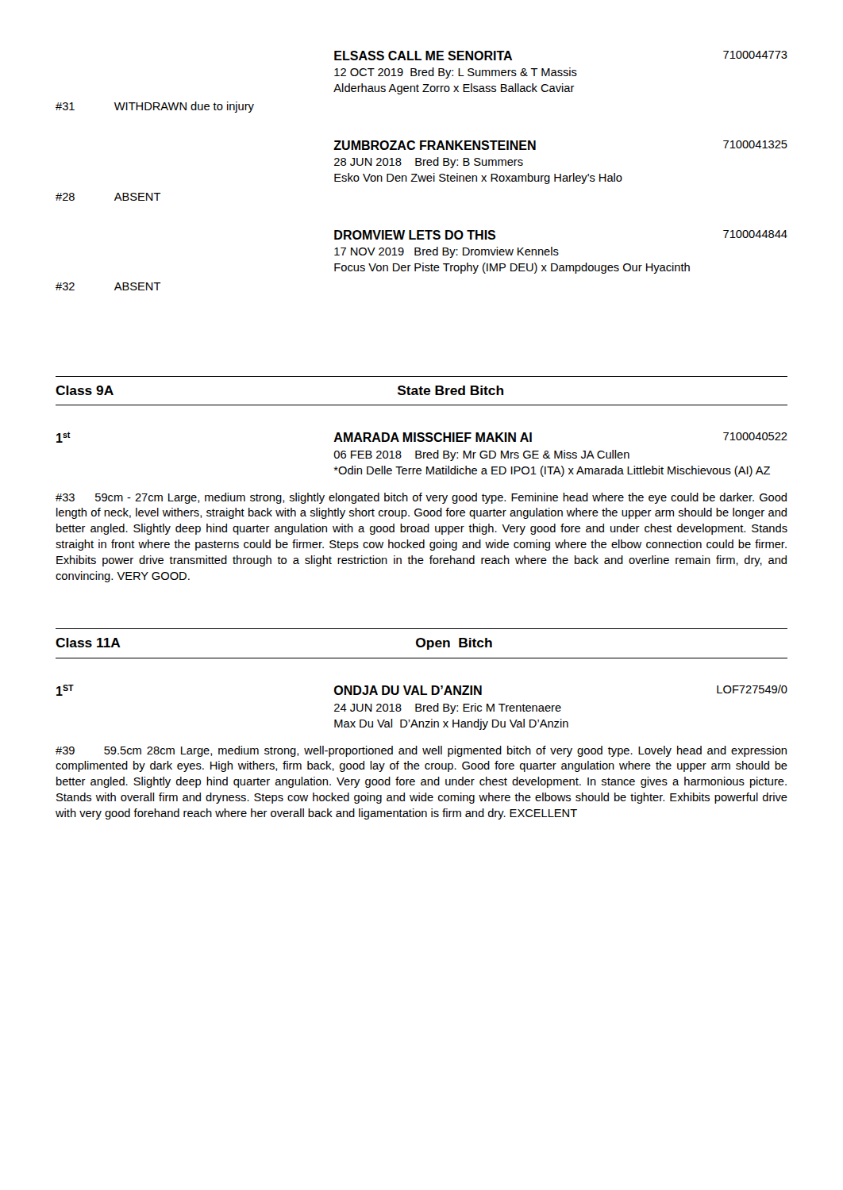| | | ELSASS CALL ME SENORITA | 7100044773 |
| | | 12 OCT 2019 Bred By: L Summers & T Massis | |
| | | Alderhaus Agent Zorro x Elsass Ballack Caviar | |
| #31 | WITHDRAWN due to injury |
| | | ZUMBROZAC FRANKENSTEINEN | 7100041325 |
| | | 28 JUN 2018 Bred By: B Summers | |
| | | Esko Von Den Zwei Steinen x Roxamburg Harley's Halo | |
| #28 | ABSENT |
| | | DROMVIEW LETS DO THIS | 7100044844 |
| | | 17 NOV 2019 Bred By: Dromview Kennels | |
| | | Focus Von Der Piste Trophy (IMP DEU) x Dampdouges Our Hyacinth | |
| #32 | ABSENT |
Class 9A
State Bred Bitch
| 1 st | | AMARADA MISSCHIEF MAKIN AI | 7100040522 |
| | | 06 FEB 2018 Bred By: Mr GD Mrs GE & Miss JA Cullen | |
| | | *Odin Delle Terre Matildiche a ED IPO1 (ITA) x Amarada Littlebit Mischievous (AI) AZ |
#33 59cm - 27cm Large, medium strong, slightly elongated bitch of very good type. Feminine head where the eye could be darker. Good length of neck, level withers, straight back with a slightly short croup. Good fore quarter angulation where the upper arm should be longer and better angled. Slightly deep hind quarter angulation with a good broad upper thigh. Very good fore and under chest development. Stands straight in front where the pasterns could be firmer. Steps cow hocked going and wide coming where the elbow connection could be firmer. Exhibits power drive transmitted through to a slight restriction in the forehand reach where the back and overline remain firm, dry, and convincing. VERY GOOD.
Class 11A
Open Bitch
| 1 ST | | ONDJA DU VAL D’ANZIN | LOF727549/0 |
| | | 24 JUN 2018 Bred By: Eric M Trentenaere | |
| | | Max Du Val D’Anzin x Handjy Du Val D’Anzin | |
#39 59.5cm 28cm Large, medium strong, well-proportioned and well pigmented bitch of very good type. Lovely head and expression complimented by dark eyes. High withers, firm back, good lay of the croup. Good fore quarter angulation where the upper arm should be better angled. Slightly deep hind quarter angulation. Very good fore and under chest development. In stance gives a harmonious picture. Stands with overall firm and dryness. Steps cow hocked going and wide coming where the elbows should be tighter. Exhibits powerful drive with very good forehand reach where her overall back and ligamentation is firm and dry. EXCELLENT